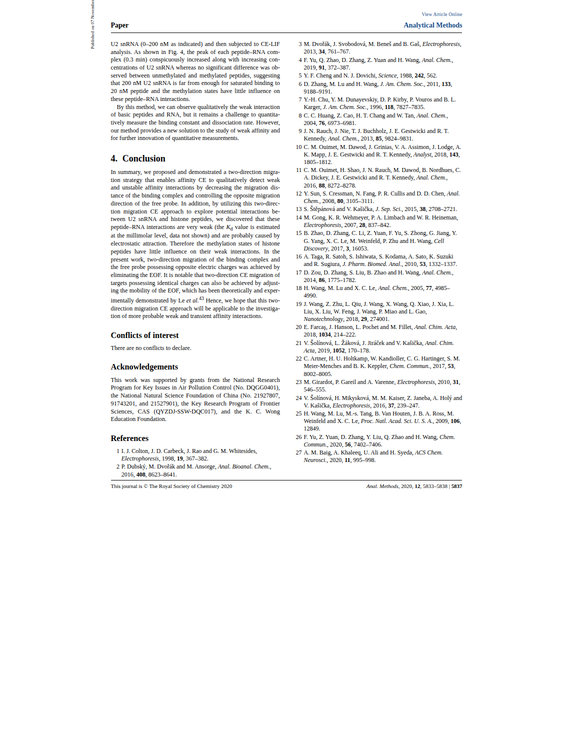Published on 07 November 2020. Downloaded by RESEARCH CENTRE FOR ECO-ENVIRONMENTAL SCIENCES, CAS on 7/20/2021 2:40:47 AM.
View Article Online
Paper
Analytical Methods
U2 snRNA (0–200 nM as indicated) and then subjected to CE-LIF analysis. As shown in Fig. 4, the peak of each peptide–RNA complex (0.3 min) conspicuously increased along with increasing concentrations of U2 snRNA whereas no significant difference was observed between unmethylated and methylated peptides, suggesting that 200 nM U2 snRNA is far from enough for saturated binding to 20 nM peptide and the methylation states have little influence on these peptide–RNA interactions.
By this method, we can observe qualitatively the weak interaction of basic peptides and RNA, but it remains a challenge to quantitatively measure the binding constant and dissociation rate. However, our method provides a new solution to the study of weak affinity and for further innovation of quantitative measurements.
4. Conclusion
In summary, we proposed and demonstrated a two-direction migration strategy that enables affinity CE to qualitatively detect weak and unstable affinity interactions by decreasing the migration distance of the binding complex and controlling the opposite migration direction of the free probe. In addition, by utilizing this two-direction migration CE approach to explore potential interactions between U2 snRNA and histone peptides, we discovered that these peptide–RNA interactions are very weak (the Kd value is estimated at the millimolar level, data not shown) and are probably caused by electrostatic attraction. Therefore the methylation states of histone peptides have little influence on their weak interactions. In the present work, two-direction migration of the binding complex and the free probe possessing opposite electric charges was achieved by eliminating the EOF. It is notable that two-direction CE migration of targets possessing identical charges can also be achieved by adjusting the mobility of the EOF, which has been theoretically and experimentally demonstrated by Le et al.43 Hence, we hope that this two-direction migration CE approach will be applicable to the investigation of more probable weak and transient affinity interactions.
Conflicts of interest
There are no conflicts to declare.
Acknowledgements
This work was supported by grants from the National Research Program for Key Issues in Air Pollution Control (No. DQGG0401), the National Natural Science Foundation of China (No. 21927807, 91743201, and 21527901), the Key Research Program of Frontier Sciences, CAS (QYZDJ-SSW-DQC017), and the K. C. Wong Education Foundation.
References
1 I. J. Colton, J. D. Carbeck, J. Rao and G. M. Whitesides, Electrophoresis, 1998, 19, 367–382.
2 P. Dubský, M. Dvořák and M. Ansorge, Anal. Bioanal. Chem., 2016, 408, 8623–8641.
3 M. Dvořák, J. Svobodová, M. Beneš and B. Gaš, Electrophoresis, 2013, 34, 761–767.
4 F. Yu, Q. Zhao, D. Zhang, Z. Yuan and H. Wang, Anal. Chem., 2019, 91, 372–387.
5 Y. F. Cheng and N. J. Dovichi, Science, 1988, 242, 562.
6 D. Zhang, M. Lu and H. Wang, J. Am. Chem. Soc., 2011, 133, 9188–9191.
7 Y.-H. Chu, Y. M. Dunayevskiy, D. P. Kirby, P. Vouros and B. L. Karger, J. Am. Chem. Soc., 1996, 118, 7827–7835.
8 C. C. Huang, Z. Cao, H. T. Chang and W. Tan, Anal. Chem., 2004, 76, 6973–6981.
9 J. N. Rauch, J. Nie, T. J. Buchholz, J. E. Gestwicki and R. T. Kennedy, Anal. Chem., 2013, 85, 9824–9831.
10 C. M. Ouimet, M. Dawod, J. Grinias, V. A. Assimon, J. Lodge, A. K. Mapp, J. E. Gestwicki and R. T. Kennedy, Analyst, 2018, 143, 1805–1812.
11 C. M. Ouimet, H. Shao, J. N. Rauch, M. Dawod, B. Nordhues, C. A. Dickey, J. E. Gestwicki and R. T. Kennedy, Anal. Chem., 2016, 88, 8272–8278.
12 Y. Sun, S. Cressman, N. Fang, P. R. Cullis and D. D. Chen, Anal. Chem., 2008, 80, 3105–3111.
13 S. Štěpánová and V. Kašička, J. Sep. Sci., 2015, 38, 2708–2721.
14 M. Gong, K. R. Wehmeyer, P. A. Limbach and W. R. Heineman, Electrophoresis, 2007, 28, 837–842.
15 B. Zhao, D. Zhang, C. Li, Z. Yuan, F. Yu, S. Zhong, G. Jiang, Y. G. Yang, X. C. Le, M. Weinfeld, P. Zhu and H. Wang, Cell Discovery, 2017, 3, 16053.
16 A. Taga, R. Satoh, S. Ishiwata, S. Kodama, A. Sato, K. Suzuki and R. Sugiura, J. Pharm. Biomed. Anal., 2010, 53, 1332–1337.
17 D. Zou, D. Zhang, S. Liu, B. Zhao and H. Wang, Anal. Chem., 2014, 86, 1775–1782.
18 H. Wang, M. Lu and X. C. Le, Anal. Chem., 2005, 77, 4985–4990.
19 J. Wang, Z. Zhu, L. Qiu, J. Wang, X. Wang, Q. Xiao, J. Xia, L. Liu, X. Liu, W. Feng, J. Wang, P. Miao and L. Gao, Nanotechnology, 2018, 29, 274001.
20 E. Farcaş, J. Hanson, L. Pochet and M. Fillet, Anal. Chim. Acta, 2018, 1034, 214–222.
21 V. Šolínová, L. Žáková, J. Jiráček and V. Kašička, Anal. Chim. Acta, 2019, 1052, 170–178.
22 C. Artner, H. U. Holtkamp, W. Kandioller, C. G. Hartinger, S. M. Meier-Menches and B. K. Keppler, Chem. Commun., 2017, 53, 8002–8005.
23 M. Girardot, P. Gareil and A. Varenne, Electrophoresis, 2010, 31, 546–555.
24 V. Šolínová, H. Mikysková, M. M. Kaiser, Z. Janeba, A. Holý and V. Kašička, Electrophoresis, 2016, 37, 239–247.
25 H. Wang, M. Lu, M.-s. Tang, B. Van Houten, J. B. A. Ross, M. Weinfeld and X. C. Le, Proc. Natl. Acad. Sci. U. S. A., 2009, 106, 12849.
26 F. Yu, Z. Yuan, D. Zhang, Y. Liu, Q. Zhao and H. Wang, Chem. Commun., 2020, 56, 7402–7406.
27 A. M. Baig, A. Khaleeq, U. Ali and H. Syeda, ACS Chem. Neurosci., 2020, 11, 995–998.
This journal is © The Royal Society of Chemistry 2020
Anal. Methods, 2020, 12, 5833–5838 | 5837